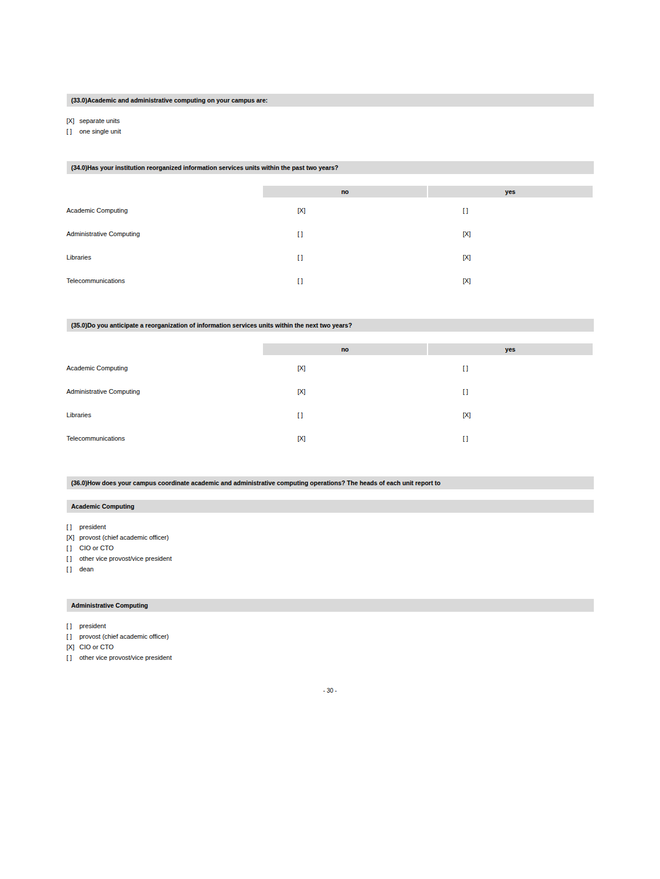(33.0)Academic and administrative computing on your campus are:
[X] separate units
[ ] one single unit
(34.0)Has your institution reorganized information services units within the past two years?
| | no | yes |
| --- | --- | --- |
| Academic Computing | [X] | [ ] |
| Administrative Computing | [ ] | [X] |
| Libraries | [ ] | [X] |
| Telecommunications | [ ] | [X] |
(35.0)Do you anticipate a reorganization of information services units within the next two years?
| | no | yes |
| --- | --- | --- |
| Academic Computing | [X] | [ ] |
| Administrative Computing | [X] | [ ] |
| Libraries | [ ] | [X] |
| Telecommunications | [X] | [ ] |
(36.0)How does your campus coordinate academic and administrative computing operations? The heads of each unit report to
Academic Computing
[ ] president
[X] provost (chief academic officer)
[ ] CIO or CTO
[ ] other vice provost/vice president
[ ] dean
Administrative Computing
[ ] president
[ ] provost (chief academic officer)
[X] CIO or CTO
[ ] other vice provost/vice president
- 30 -